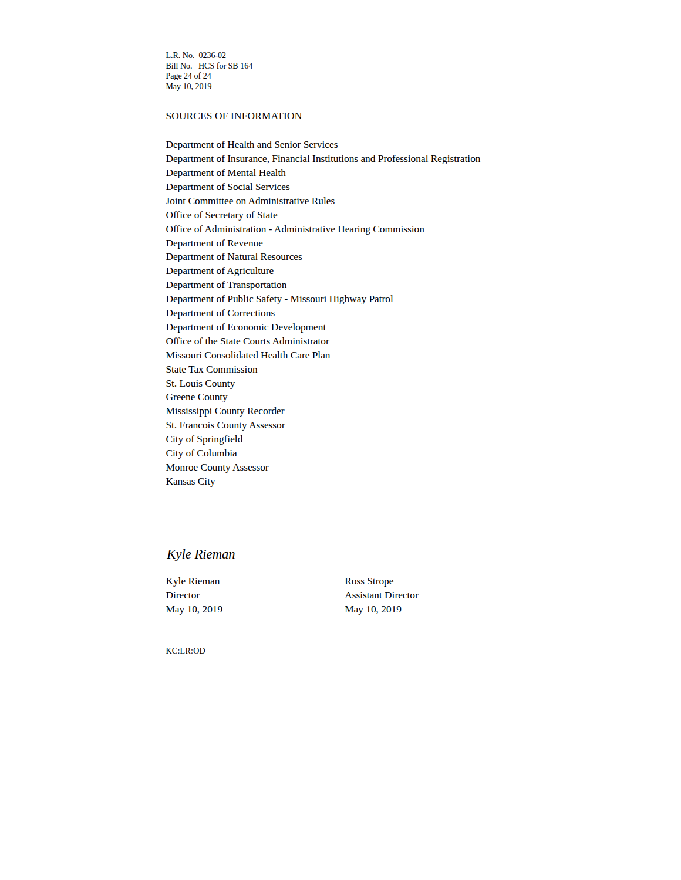L.R. No. 0236-02
Bill No. HCS for SB 164
Page 24 of 24
May 10, 2019
SOURCES OF INFORMATION
Department of Health and Senior Services
Department of Insurance, Financial Institutions and Professional Registration
Department of Mental Health
Department of Social Services
Joint Committee on Administrative Rules
Office of Secretary of State
Office of Administration - Administrative Hearing Commission
Department of Revenue
Department of Natural Resources
Department of Agriculture
Department of Transportation
Department of Public Safety - Missouri Highway Patrol
Department of Corrections
Department of Economic Development
Office of the State Courts Administrator
Missouri Consolidated Health Care Plan
State Tax Commission
St. Louis County
Greene County
Mississippi County Recorder
St. Francois County Assessor
City of Springfield
City of Columbia
Monroe County Assessor
Kansas City
| Kyle Rieman | |
| Kyle Rieman Director May 10, 2019 | Ross Strope Assistant Director May 10, 2019 |
KC:LR:OD